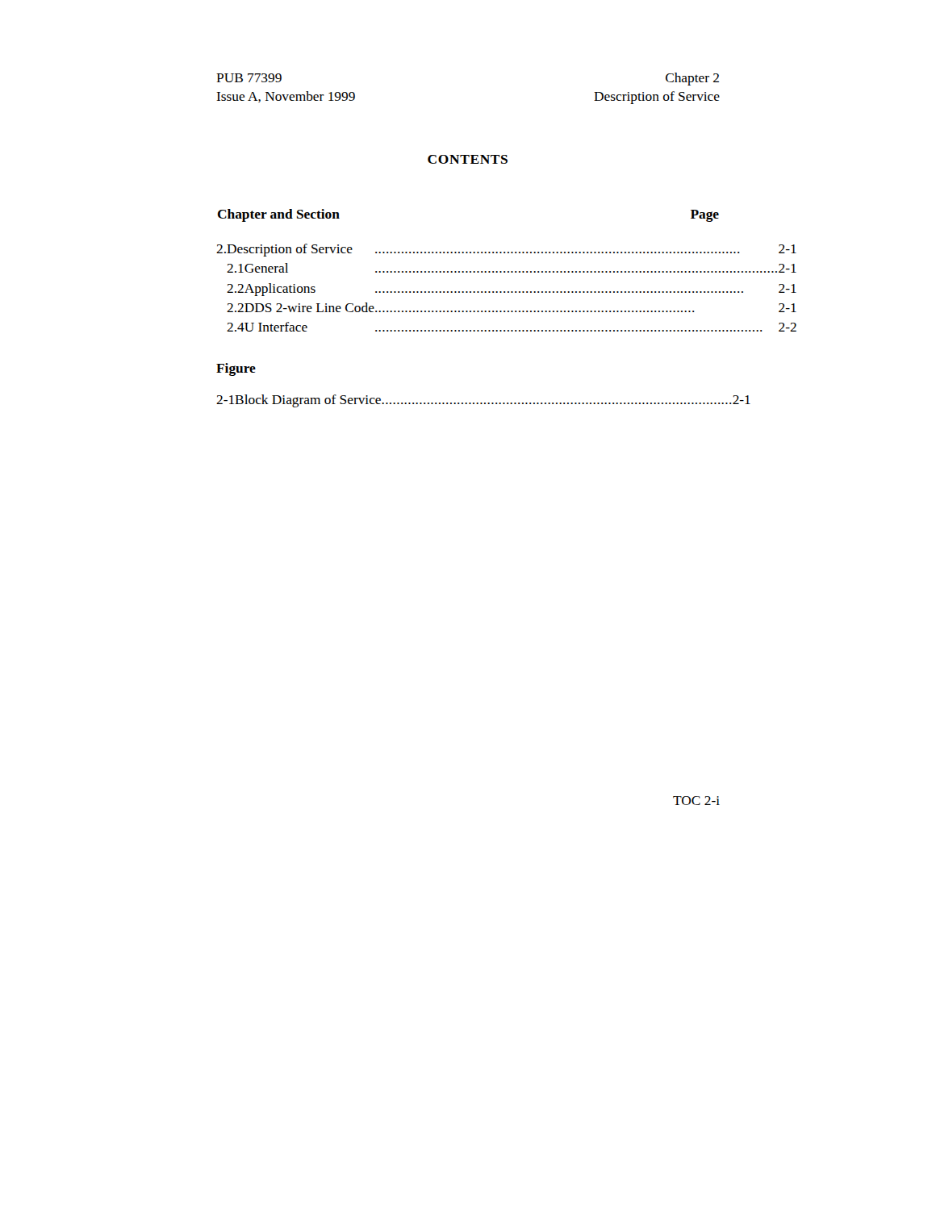| PUB 77399 | Chapter 2 |
| Issue A, November 1999 | Description of Service |
CONTENTS
| Chapter and Section | Page |
| 2. | Description of Service | ................................................................................................. | 2-1 |
| | 2.1 | General | ........................................................................................................... | 2-1 |
| | 2.2 | Applications | .................................................................................................. | 2-1 |
| | 2.2 | DDS 2-wire Line Code | ..................................................................................... | 2-1 |
| | 2.4 | U Interface | ....................................................................................................... | 2-2 |
Figure
| 2-1 | Block Diagram of Service | ............................................................................................. | 2-1 |
TOC 2-i